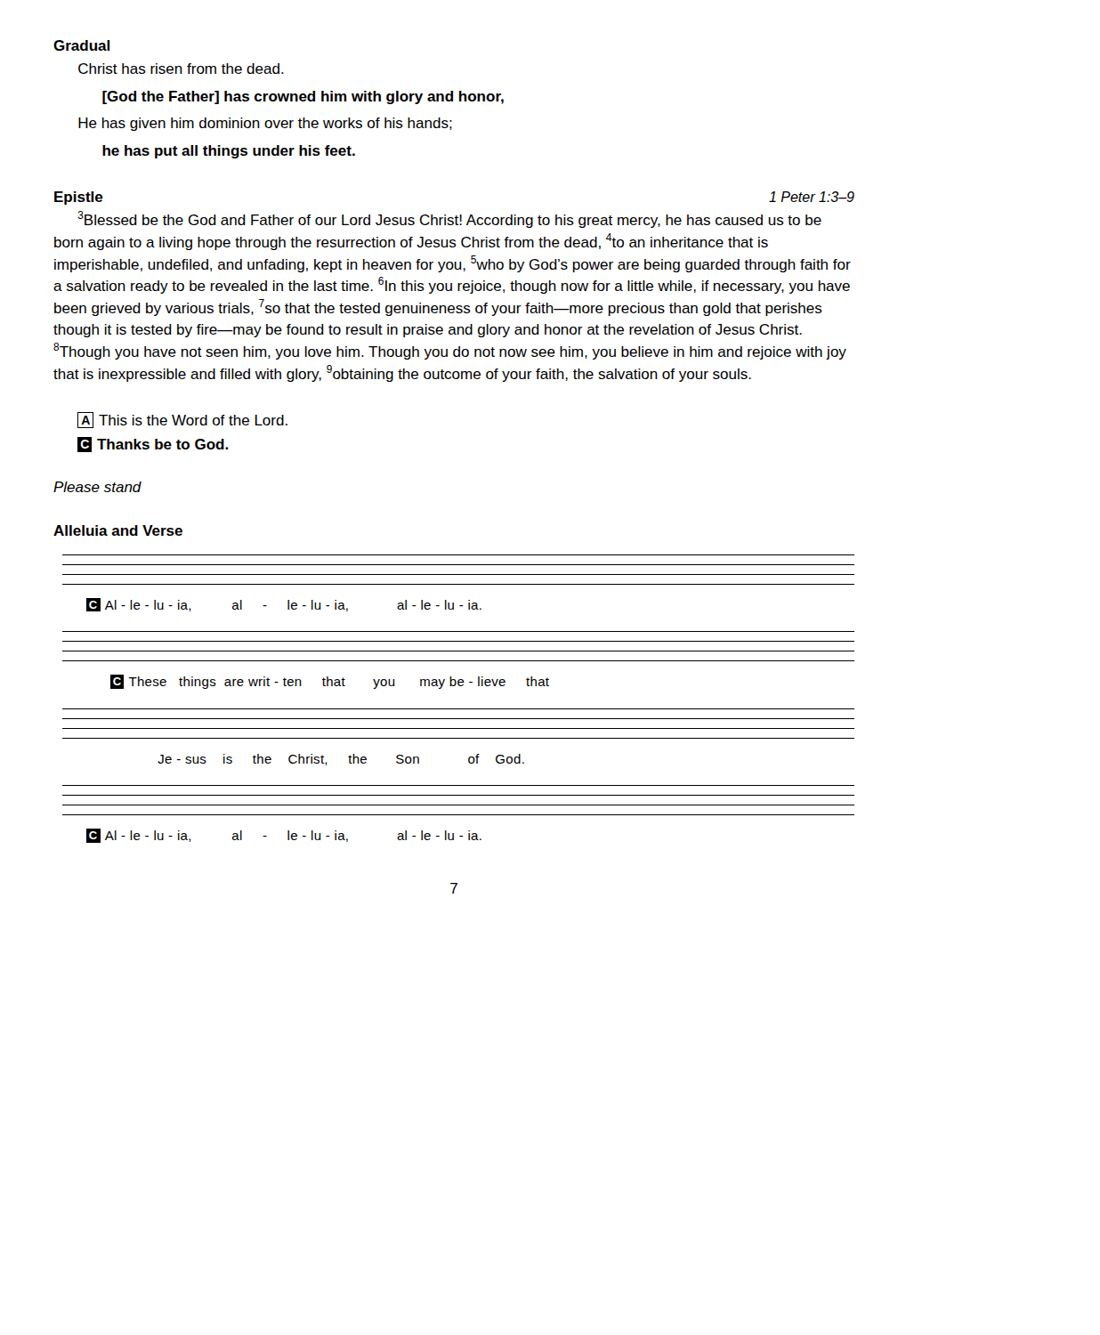Gradual
Christ has risen from the dead.
[God the Father] has crowned him with glory and honor,
He has given him dominion over the works of his hands;
he has put all things under his feet.
Epistle
1 Peter 1:3–9
3Blessed be the God and Father of our Lord Jesus Christ! According to his great mercy, he has caused us to be born again to a living hope through the resurrection of Jesus Christ from the dead, 4to an inheritance that is imperishable, undefiled, and unfading, kept in heaven for you, 5who by God’s power are being guarded through faith for a salvation ready to be revealed in the last time. 6In this you rejoice, though now for a little while, if necessary, you have been grieved by various trials, 7so that the tested genuineness of your faith—more precious than gold that perishes though it is tested by fire—may be found to result in praise and glory and honor at the revelation of Jesus Christ. 8Though you have not seen him, you love him. Though you do not now see him, you believe in him and rejoice with joy that is inexpressible and filled with glory, 9obtaining the outcome of your faith, the salvation of your souls.
AThis is the Word of the Lord.
CThanks be to God.
Please stand
Alleluia and Verse
CAl - le - lu - ia, al - le - lu - ia, al - le - lu - ia.
CThese things are writ - ten that you may be - lieve that
Je - sus is the Christ, the Son of God.
CAl - le - lu - ia, al - le - lu - ia, al - le - lu - ia.
7